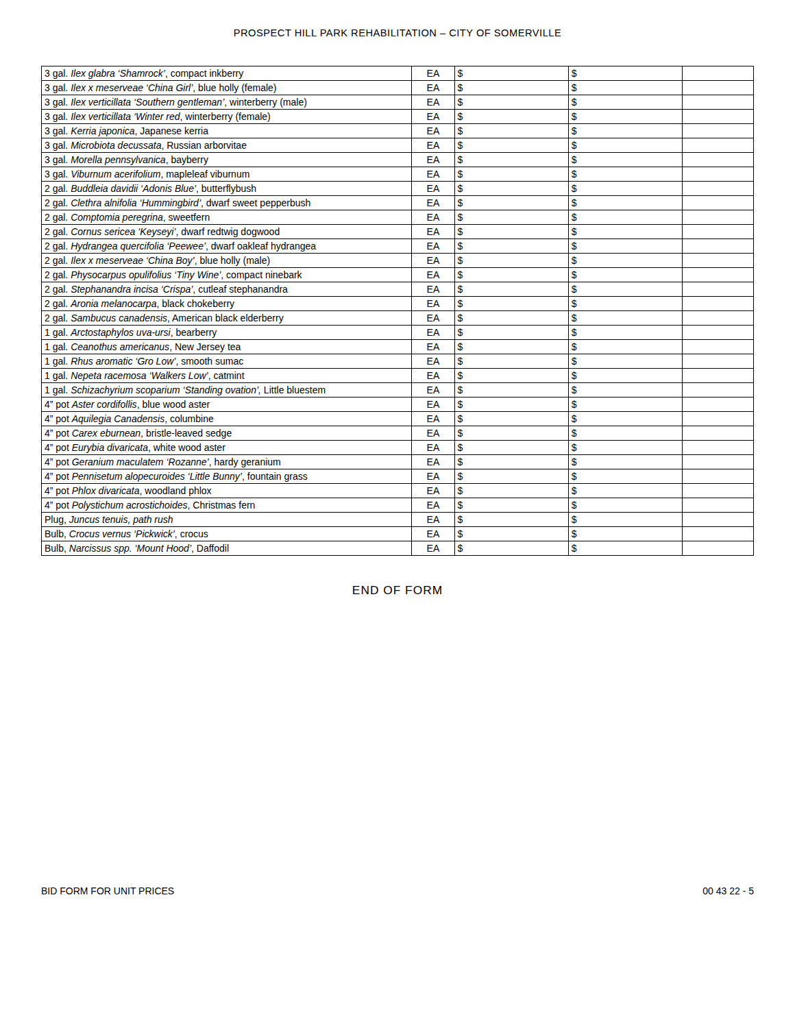PROSPECT HILL PARK REHABILITATION – CITY OF SOMERVILLE
| 3 gal. Ilex glabra ‘Shamrock’ , compact inkberry | EA | $ | $ | |
| 3 gal. Ilex x meserveae ‘China Girl’ , blue holly (female) | EA | $ | $ | |
| 3 gal. Ilex verticillata ‘Southern gentleman’ , winterberry (male) | EA | $ | $ | |
| 3 gal. Ilex verticillata ‘Winter red , winterberry (female) | EA | $ | $ | |
| 3 gal. Kerria japonica , Japanese kerria | EA | $ | $ | |
| 3 gal. Microbiota decussata , Russian arborvitae | EA | $ | $ | |
| 3 gal. Morella pennsylvanica , bayberry | EA | $ | $ | |
| 3 gal. Viburnum acerifolium , mapleleaf viburnum | EA | $ | $ | |
| 2 gal. Buddleia davidii ‘Adonis Blue’ , butterflybush | EA | $ | $ | |
| 2 gal. Clethra alnifolia ‘Hummingbird’ , dwarf sweet pepperbush | EA | $ | $ | |
| 2 gal. Comptomia peregrina , sweetfern | EA | $ | $ | |
| 2 gal. Cornus sericea ‘Keyseyi’ , dwarf redtwig dogwood | EA | $ | $ | |
| 2 gal. Hydrangea quercifolia ‘Peewee’ , dwarf oakleaf hydrangea | EA | $ | $ | |
| 2 gal. Ilex x meserveae ‘China Boy’ , blue holly (male) | EA | $ | $ | |
| 2 gal. Physocarpus opulifolius ‘Tiny Wine’ , compact ninebark | EA | $ | $ | |
| 2 gal. Stephanandra incisa ‘Crispa’ , cutleaf stephanandra | EA | $ | $ | |
| 2 gal. Aronia melanocarpa , black chokeberry | EA | $ | $ | |
| 2 gal. Sambucus canadensis , American black elderberry | EA | $ | $ | |
| 1 gal. Arctostaphylos uva-ursi , bearberry | EA | $ | $ | |
| 1 gal. Ceanothus americanus , New Jersey tea | EA | $ | $ | |
| 1 gal. Rhus aromatic ‘Gro Low’ , smooth sumac | EA | $ | $ | |
| 1 gal. Nepeta racemosa ‘Walkers Low’ , catmint | EA | $ | $ | |
| 1 gal. Schizachyrium scoparium ‘Standing ovation’, Little bluestem | EA | $ | $ | |
| 4” pot Aster cordifollis , blue wood aster | EA | $ | $ | |
| 4” pot Aquilegia Canadensis , columbine | EA | $ | $ | |
| 4” pot Carex eburnean , bristle-leaved sedge | EA | $ | $ | |
| 4” pot Eurybia divaricata , white wood aster | EA | $ | $ | |
| 4” pot Geranium maculatem ‘Rozanne’ , hardy geranium | EA | $ | $ | |
| 4” pot Pennisetum alopecuroides ‘Little Bunny’ , fountain grass | EA | $ | $ | |
| 4” pot Phlox divaricata , woodland phlox | EA | $ | $ | |
| 4” pot Polystichum acrostichoides , Christmas fern | EA | $ | $ | |
| Plug, Juncus tenuis, path rush | EA | $ | $ | |
| Bulb, Crocus vernus ‘Pickwick’ , crocus | EA | $ | $ | |
| Bulb, Narcissus spp. ‘Mount Hood’ , Daffodil | EA | $ | $ | |
END OF FORM
BID FORM FOR UNIT PRICES 00 43 22 - 5